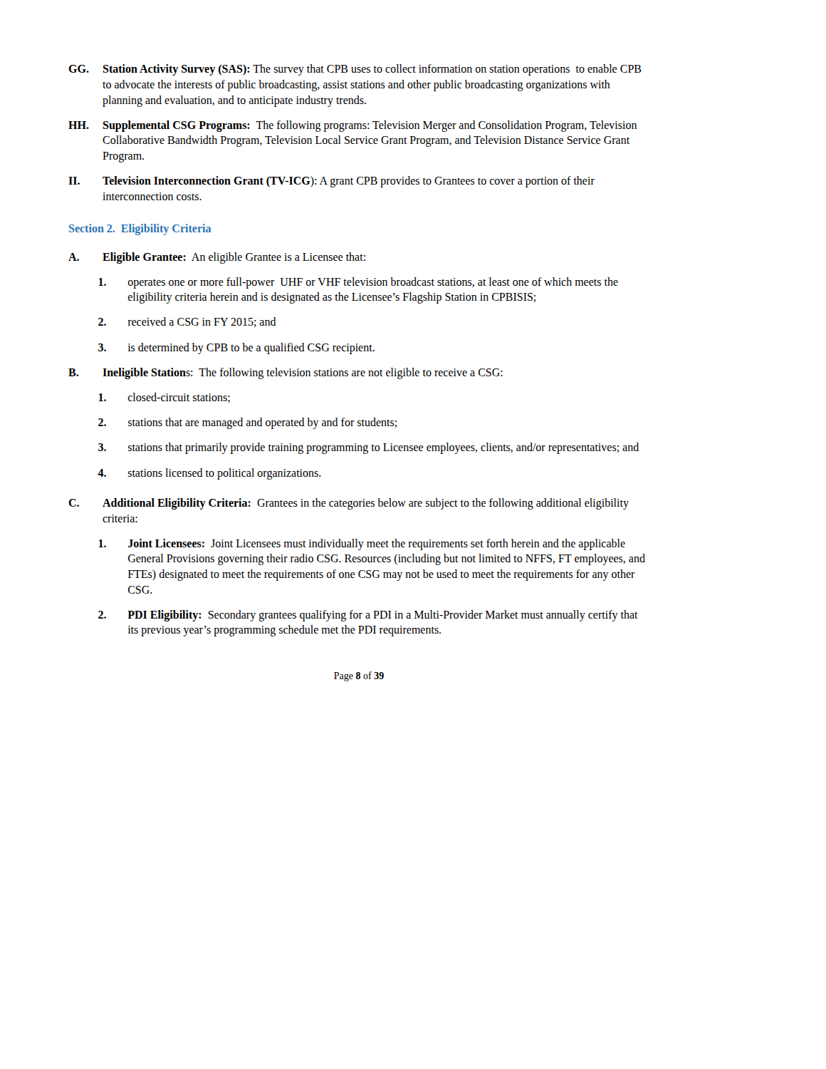GG.
Station Activity Survey (SAS): The survey that CPB uses to collect information on station operations to enable CPB to advocate the interests of public broadcasting, assist stations and other public broadcasting organizations with planning and evaluation, and to anticipate industry trends.
HH.
Supplemental CSG Programs: The following programs: Television Merger and Consolidation Program, Television Collaborative Bandwidth Program, Television Local Service Grant Program, and Television Distance Service Grant Program.
II.
Television Interconnection Grant (TV-ICG): A grant CPB provides to Grantees to cover a portion of their interconnection costs.
Section 2. Eligibility Criteria
A.
Eligible Grantee: An eligible Grantee is a Licensee that:
1.
operates one or more full-power UHF or VHF television broadcast stations, at least one of which meets the eligibility criteria herein and is designated as the Licensee’s Flagship Station in CPBISIS;
2.
received a CSG in FY 2015; and
3.
is determined by CPB to be a qualified CSG recipient.
B.
Ineligible Stations: The following television stations are not eligible to receive a CSG:
1.
closed-circuit stations;
2.
stations that are managed and operated by and for students;
3.
stations that primarily provide training programming to Licensee employees, clients, and/or representatives; and
4.
stations licensed to political organizations.
C.
Additional Eligibility Criteria: Grantees in the categories below are subject to the following additional eligibility criteria:
1.
Joint Licensees: Joint Licensees must individually meet the requirements set forth herein and the applicable General Provisions governing their radio CSG. Resources (including but not limited to NFFS, FT employees, and FTEs) designated to meet the requirements of one CSG may not be used to meet the requirements for any other CSG.
2.
PDI Eligibility: Secondary grantees qualifying for a PDI in a Multi-Provider Market must annually certify that its previous year’s programming schedule met the PDI requirements.
Page 8 of 39